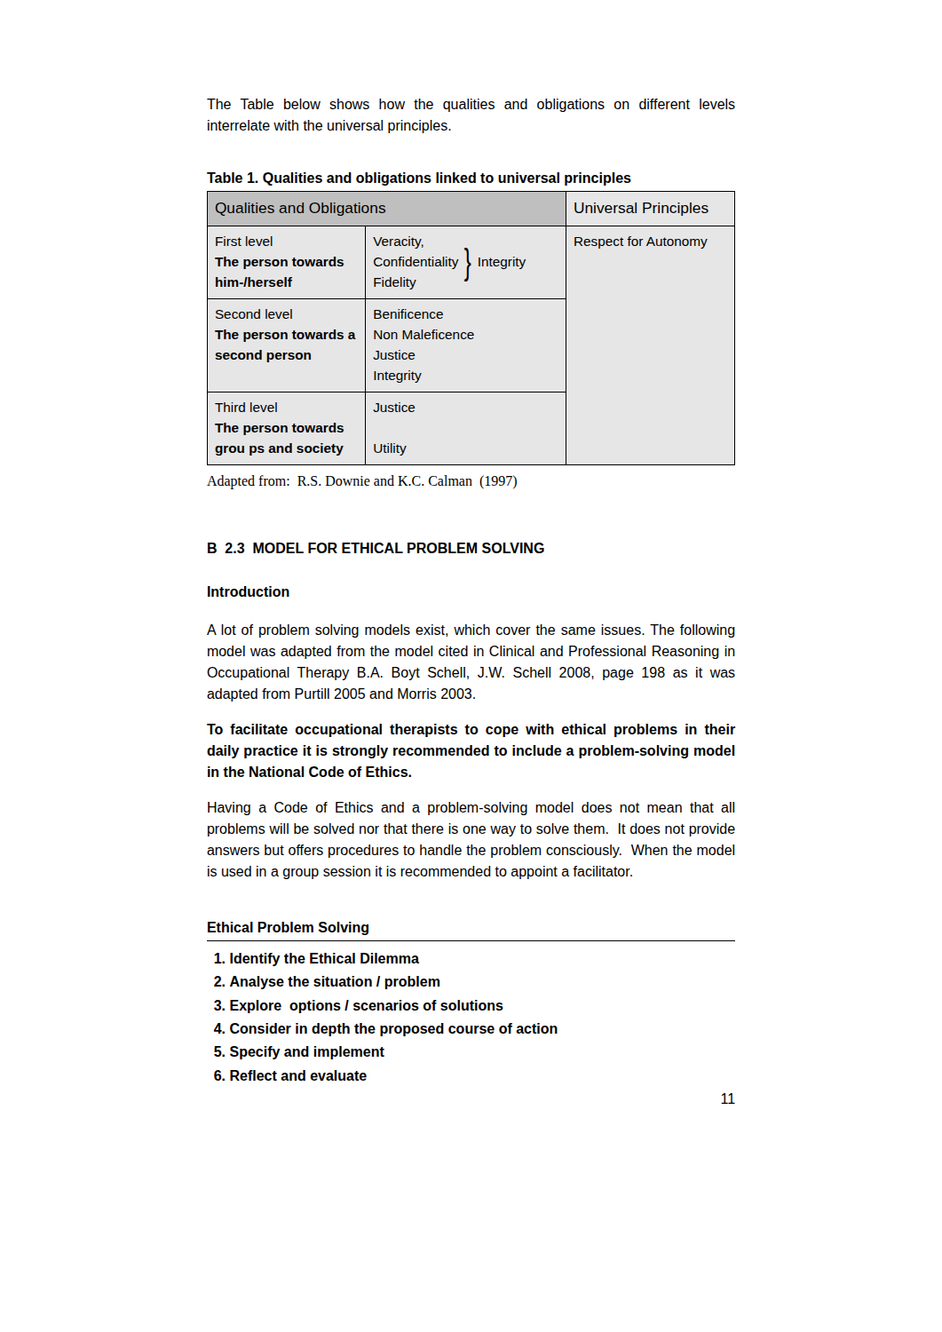The Table below shows how the qualities and obligations on different levels interrelate with the universal principles.
Table 1. Qualities and obligations linked to universal principles
| Qualities and Obligations | Universal Principles |
| First level The person towards him-/herself | Veracity, Confidentiality Fidelity } Integrity | Respect for Autonomy |
| Second level The person towards a second person | Benificence Non Maleficence Justice Integrity |
| Third level The person towards grou ps and society | Justice Utility |
Adapted from: R.S. Downie and K.C. Calman (1997)
B 2.3 MODEL FOR ETHICAL PROBLEM SOLVING
Introduction
A lot of problem solving models exist, which cover the same issues. The following model was adapted from the model cited in Clinical and Professional Reasoning in Occupational Therapy B.A. Boyt Schell, J.W. Schell 2008, page 198 as it was adapted from Purtill 2005 and Morris 2003.
To facilitate occupational therapists to cope with ethical problems in their daily practice it is strongly recommended to include a problem-solving model in the National Code of Ethics.
Having a Code of Ethics and a problem-solving model does not mean that all problems will be solved nor that there is one way to solve them. It does not provide answers but offers procedures to handle the problem consciously. When the model is used in a group session it is recommended to appoint a facilitator.
Ethical Problem Solving
Identify the Ethical Dilemma
Analyse the situation / problem
Explore options / scenarios of solutions
Consider in depth the proposed course of action
Specify and implement
Reflect and evaluate
11